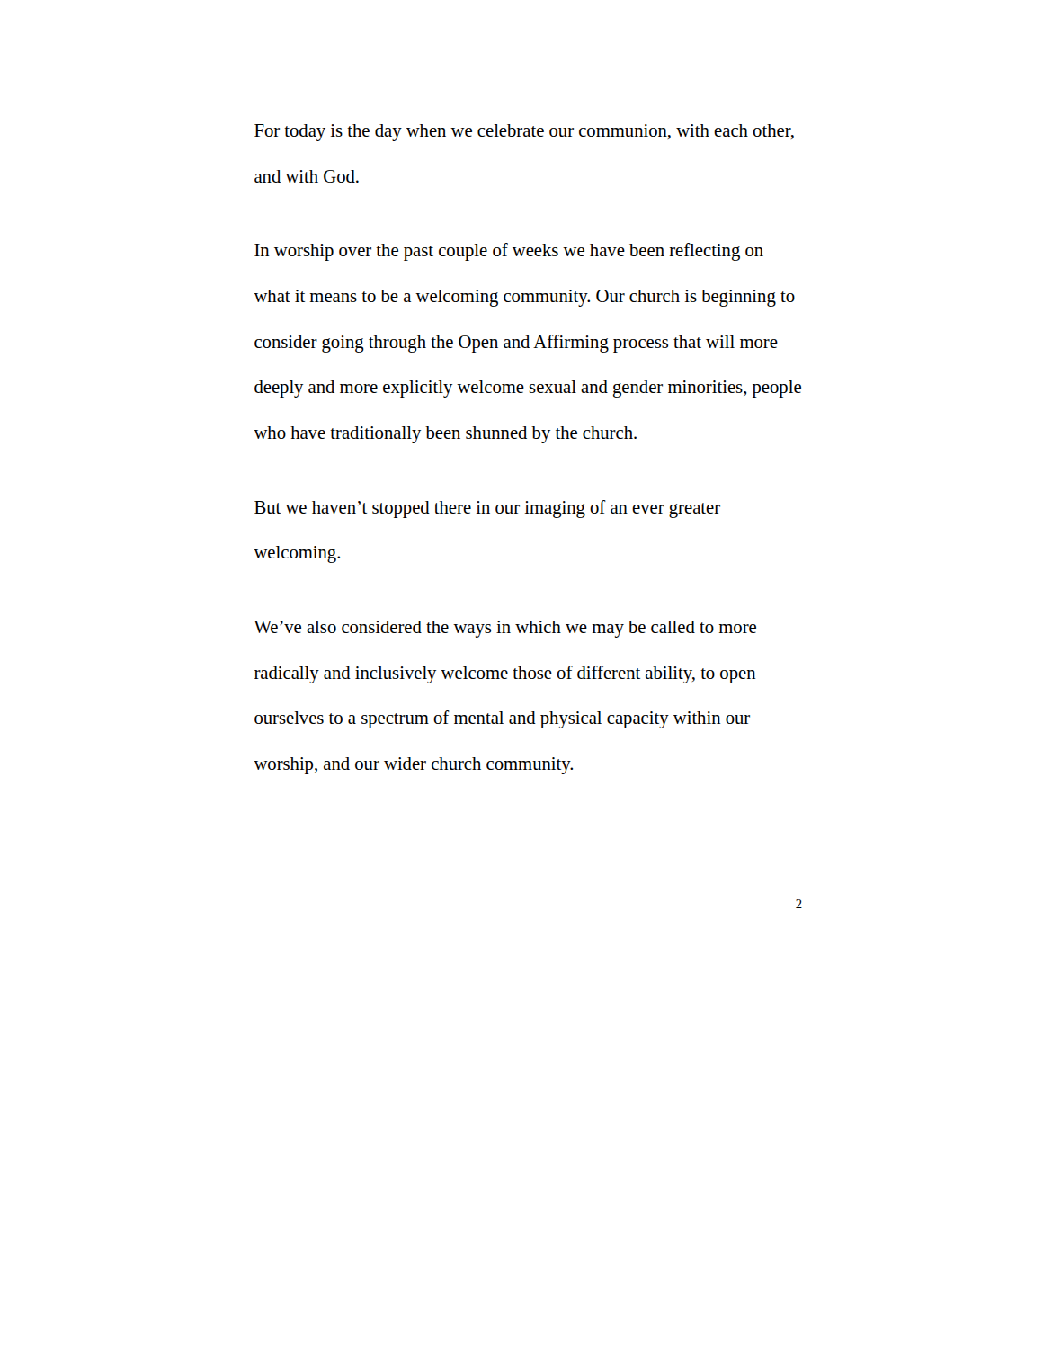For today is the day when we celebrate our communion, with each other, and with God.
In worship over the past couple of weeks we have been reflecting on what it means to be a welcoming community. Our church is beginning to consider going through the Open and Affirming process that will more deeply and more explicitly welcome sexual and gender minorities, people who have traditionally been shunned by the church.
But we haven’t stopped there in our imaging of an ever greater welcoming.
We’ve also considered the ways in which we may be called to more radically and inclusively welcome those of different ability, to open ourselves to a spectrum of mental and physical capacity within our worship, and our wider church community.
2